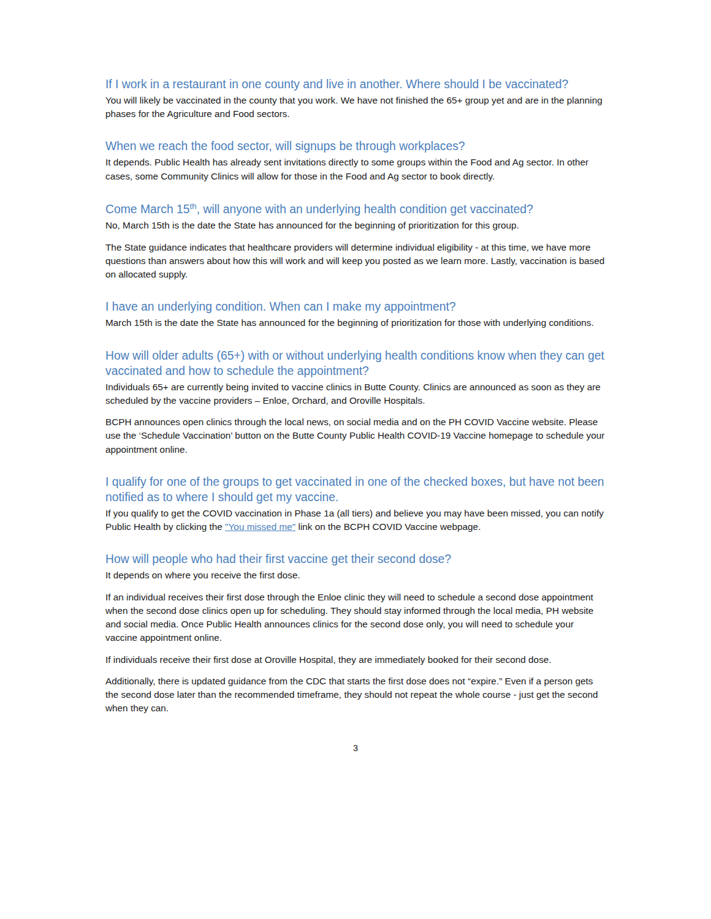If I work in a restaurant in one county and live in another. Where should I be vaccinated?
You will likely be vaccinated in the county that you work. We have not finished the 65+ group yet and are in the planning phases for the Agriculture and Food sectors.
When we reach the food sector, will signups be through workplaces?
It depends. Public Health has already sent invitations directly to some groups within the Food and Ag sector. In other cases, some Community Clinics will allow for those in the Food and Ag sector to book directly.
Come March 15th, will anyone with an underlying health condition get vaccinated?
No, March 15th is the date the State has announced for the beginning of prioritization for this group.
The State guidance indicates that healthcare providers will determine individual eligibility - at this time, we have more questions than answers about how this will work and will keep you posted as we learn more. Lastly, vaccination is based on allocated supply.
I have an underlying condition. When can I make my appointment?
March 15th is the date the State has announced for the beginning of prioritization for those with underlying conditions.
How will older adults (65+) with or without underlying health conditions know when they can get vaccinated and how to schedule the appointment?
Individuals 65+ are currently being invited to vaccine clinics in Butte County. Clinics are announced as soon as they are scheduled by the vaccine providers – Enloe, Orchard, and Oroville Hospitals.
BCPH announces open clinics through the local news, on social media and on the PH COVID Vaccine website. Please use the ‘Schedule Vaccination’ button on the Butte County Public Health COVID-19 Vaccine homepage to schedule your appointment online.
I qualify for one of the groups to get vaccinated in one of the checked boxes, but have not been notified as to where I should get my vaccine.
If you qualify to get the COVID vaccination in Phase 1a (all tiers) and believe you may have been missed, you can notify Public Health by clicking the "You missed me" link on the BCPH COVID Vaccine webpage.
How will people who had their first vaccine get their second dose?
It depends on where you receive the first dose.
If an individual receives their first dose through the Enloe clinic they will need to schedule a second dose appointment when the second dose clinics open up for scheduling. They should stay informed through the local media, PH website and social media. Once Public Health announces clinics for the second dose only, you will need to schedule your vaccine appointment online.
If individuals receive their first dose at Oroville Hospital, they are immediately booked for their second dose.
Additionally, there is updated guidance from the CDC that starts the first dose does not “expire.” Even if a person gets the second dose later than the recommended timeframe, they should not repeat the whole course - just get the second when they can.
3